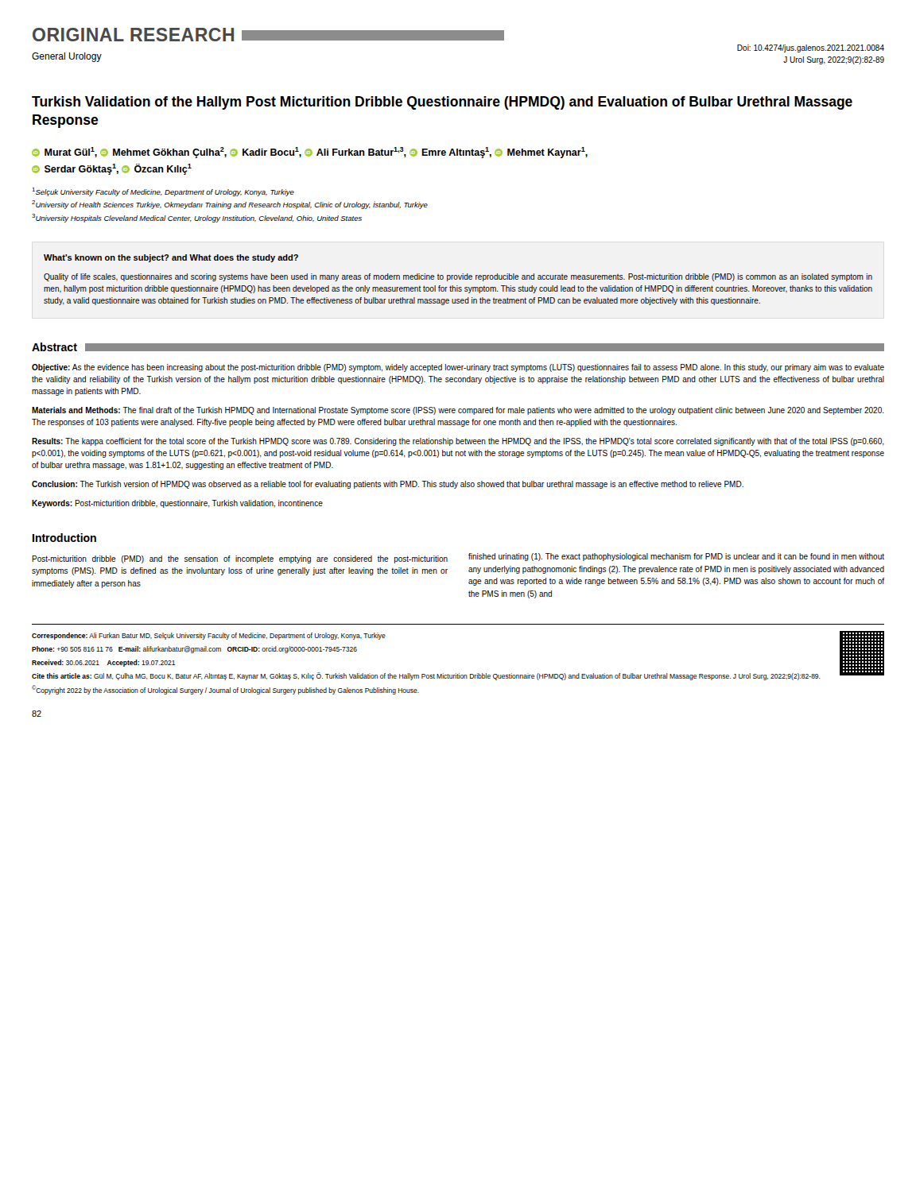ORIGINAL RESEARCH
General Urology
Doi: 10.4274/jus.galenos.2021.2021.0084
J Urol Surg, 2022;9(2):82-89
Turkish Validation of the Hallym Post Micturition Dribble Questionnaire (HPMDQ) and Evaluation of Bulbar Urethral Massage Response
Murat Gül1, Mehmet Gökhan Çulha2, Kadir Bocu1, Ali Furkan Batur1,3, Emre Altıntaş1, Mehmet Kaynar1,
Serdar Göktaş1, Özcan Kılıç1
1Selçuk University Faculty of Medicine, Department of Urology, Konya, Turkiye
2University of Health Sciences Turkiye, Okmeydanı Training and Research Hospital, Clinic of Urology, İstanbul, Turkiye
3University Hospitals Cleveland Medical Center, Urology Institution, Cleveland, Ohio, United States
What's known on the subject? and What does the study add?
Quality of life scales, questionnaires and scoring systems have been used in many areas of modern medicine to provide reproducible and accurate measurements. Post-micturition dribble (PMD) is common as an isolated symptom in men, hallym post micturition dribble questionnaire (HPMDQ) has been developed as the only measurement tool for this symptom. This study could lead to the validation of HMPDQ in different countries. Moreover, thanks to this validation study, a valid questionnaire was obtained for Turkish studies on PMD. The effectiveness of bulbar urethral massage used in the treatment of PMD can be evaluated more objectively with this questionnaire.
Abstract
Objective: As the evidence has been increasing about the post-micturition dribble (PMD) symptom, widely accepted lower-urinary tract symptoms (LUTS) questionnaires fail to assess PMD alone. In this study, our primary aim was to evaluate the validity and reliability of the Turkish version of the hallym post micturition dribble questionnaire (HPMDQ). The secondary objective is to appraise the relationship between PMD and other LUTS and the effectiveness of bulbar urethral massage in patients with PMD.
Materials and Methods: The final draft of the Turkish HPMDQ and International Prostate Symptome score (IPSS) were compared for male patients who were admitted to the urology outpatient clinic between June 2020 and September 2020. The responses of 103 patients were analysed. Fifty-five people being affected by PMD were offered bulbar urethral massage for one month and then re-applied with the questionnaires.
Results: The kappa coefficient for the total score of the Turkish HPMDQ score was 0.789. Considering the relationship between the HPMDQ and the IPSS, the HPMDQ's total score correlated significantly with that of the total IPSS (p=0.660, p<0.001), the voiding symptoms of the LUTS (p=0.621, p<0.001), and post-void residual volume (p=0.614, p<0.001) but not with the storage symptoms of the LUTS (p=0.245). The mean value of HPMDQ-Q5, evaluating the treatment response of bulbar urethra massage, was 1.81+1.02, suggesting an effective treatment of PMD.
Conclusion: The Turkish version of HPMDQ was observed as a reliable tool for evaluating patients with PMD. This study also showed that bulbar urethral massage is an effective method to relieve PMD.
Keywords: Post-micturition dribble, questionnaire, Turkish validation, incontinence
Introduction
Post-micturition dribble (PMD) and the sensation of incomplete emptying are considered the post-micturition symptoms (PMS). PMD is defined as the involuntary loss of urine generally just after leaving the toilet in men or immediately after a person has
finished urinating (1). The exact pathophysiological mechanism for PMD is unclear and it can be found in men without any underlying pathognomonic findings (2). The prevalence rate of PMD in men is positively associated with advanced age and was reported to a wide range between 5.5% and 58.1% (3,4). PMD was also shown to account for much of the PMS in men (5) and
Correspondence: Ali Furkan Batur MD, Selçuk University Faculty of Medicine, Department of Urology, Konya, Turkiye
Phone: +90 505 816 11 76 E-mail: alifurkanbatur@gmail.com ORCID-ID: orcid.org/0000-0001-7945-7326
Received: 30.06.2021 Accepted: 19.07.2021
Cite this article as: Gül M, Çulha MG, Bocu K, Batur AF, Altıntaş E, Kaynar M, Göktaş S, Kılıç Ö. Turkish Validation of the Hallym Post Micturition Dribble Questionnaire (HPMDQ) and Evaluation of Bulbar Urethral Massage Response. J Urol Surg, 2022;9(2):82-89.
©Copyright 2022 by the Association of Urological Surgery / Journal of Urological Surgery published by Galenos Publishing House.
82